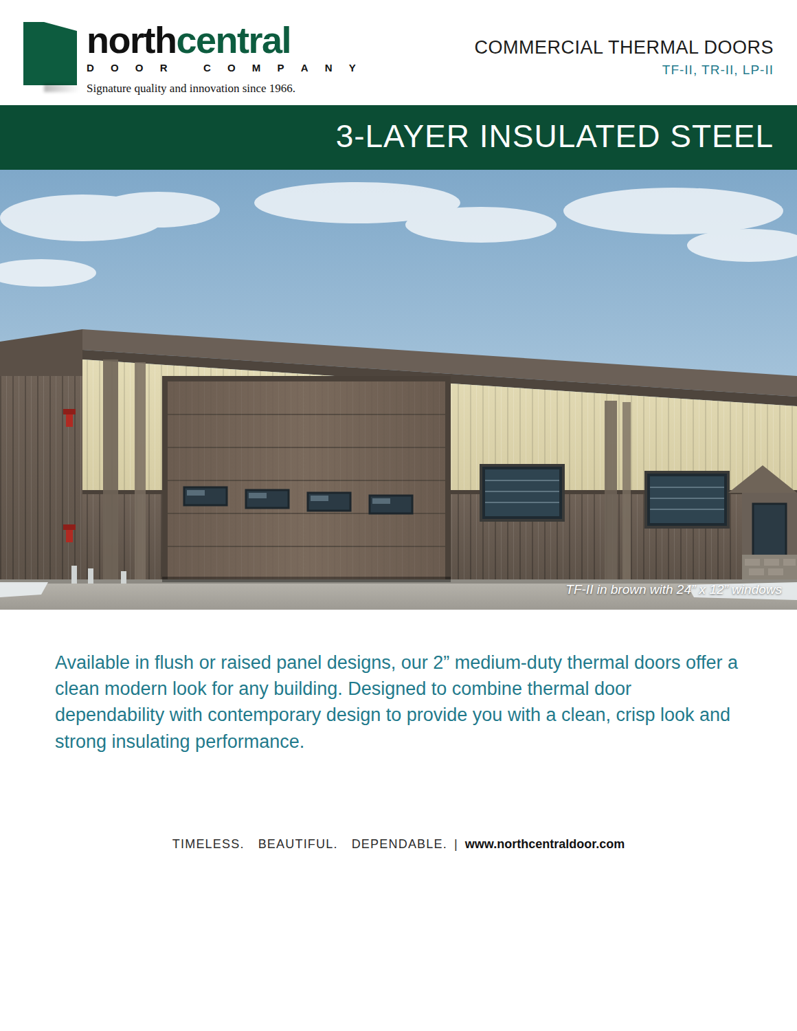northcentral
D O O R C O M P A N Y
Signature quality and innovation since 1966.
COMMERCIAL THERMAL DOORS
TF-II, TR-II, LP-II
3-LAYER INSULATED STEEL
TF-II in brown with 24” x 12” windows
Available in flush or raised panel designs, our 2” medium-duty thermal doors offer a clean modern look for any building. Designed to combine thermal door dependability with contemporary design to provide you with a clean, crisp look and strong insulating performance.
TIMELESS. BEAUTIFUL. DEPENDABLE.|www.northcentraldoor.com